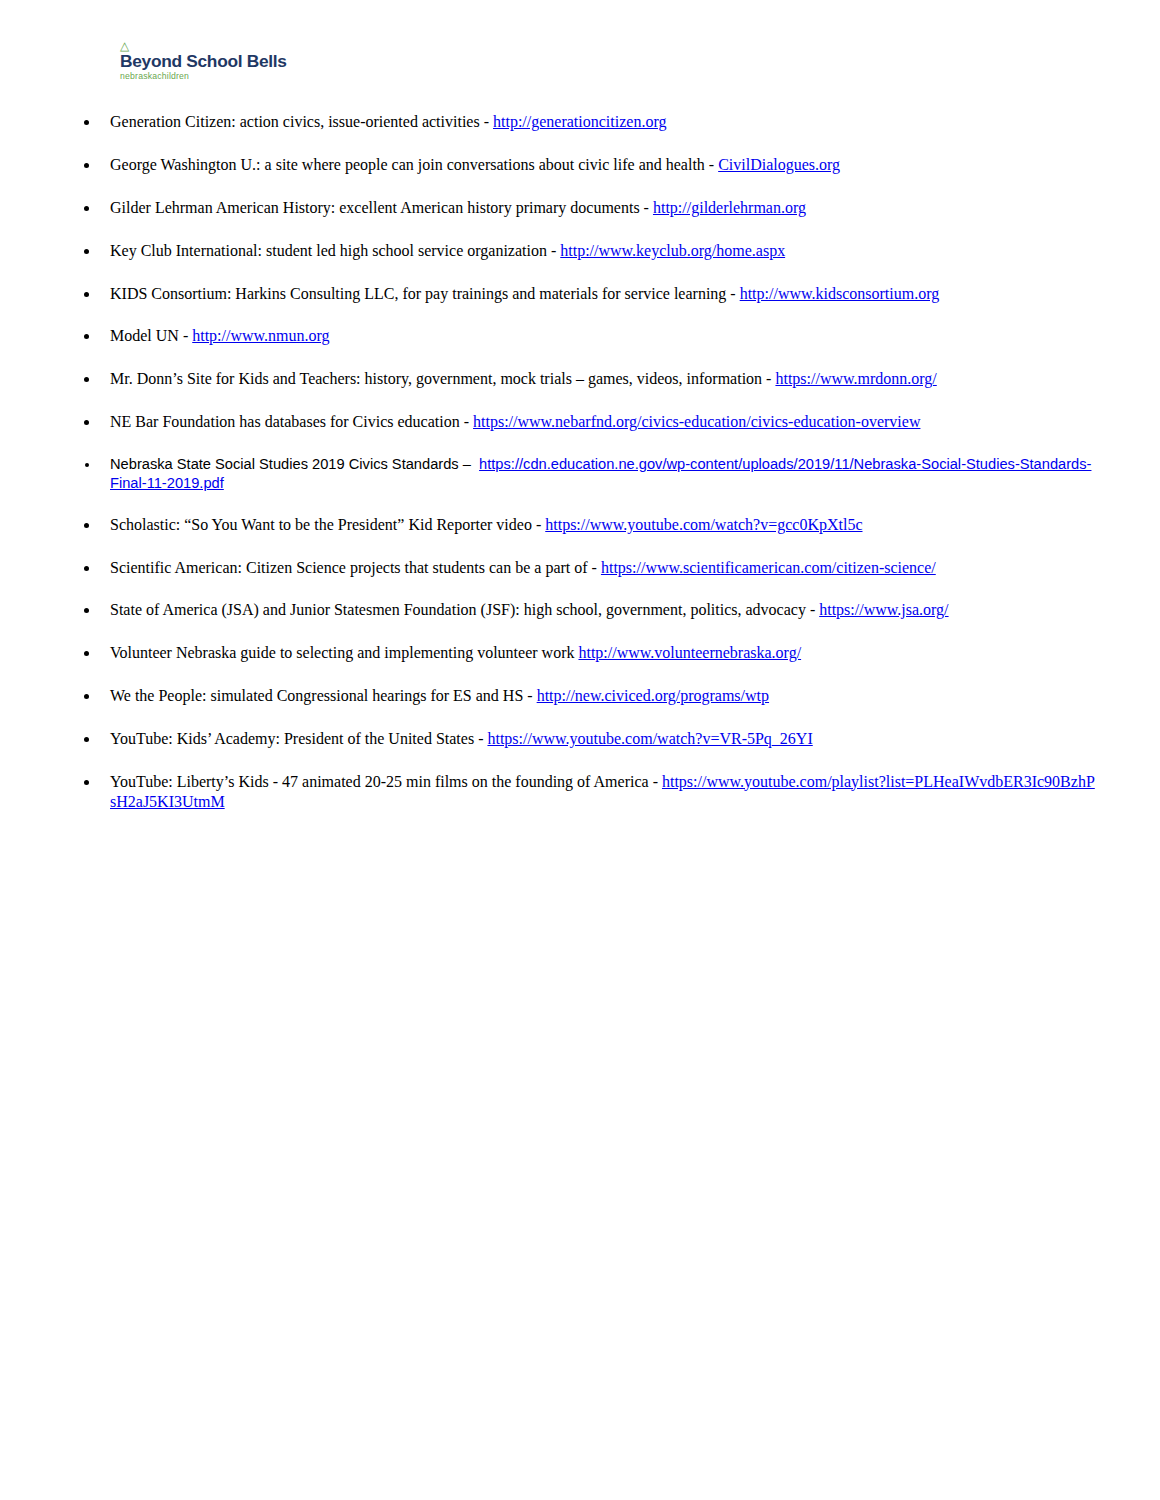△
Beyond School Bells
nebraskachildren
Generation Citizen: action civics, issue-oriented activities - http://generationcitizen.org
George Washington U.: a site where people can join conversations about civic life and health - CivilDialogues.org
Gilder Lehrman American History: excellent American history primary documents - http://gilderlehrman.org
Key Club International: student led high school service organization - http://www.keyclub.org/home.aspx
KIDS Consortium: Harkins Consulting LLC, for pay trainings and materials for service learning - http://www.kidsconsortium.org
Model UN - http://www.nmun.org
Mr. Donn’s Site for Kids and Teachers: history, government, mock trials – games, videos, information - https://www.mrdonn.org/
NE Bar Foundation has databases for Civics education - https://www.nebarfnd.org/civics-education/civics-education-overview
Nebraska State Social Studies 2019 Civics Standards – https://cdn.education.ne.gov/wp-content/uploads/2019/11/Nebraska-Social-Studies-Standards-Final-11-2019.pdf
Scholastic: “So You Want to be the President” Kid Reporter video - https://www.youtube.com/watch?v=gcc0KpXtl5c
Scientific American: Citizen Science projects that students can be a part of - https://www.scientificamerican.com/citizen-science/
State of America (JSA) and Junior Statesmen Foundation (JSF): high school, government, politics, advocacy - https://www.jsa.org/
Volunteer Nebraska guide to selecting and implementing volunteer work http://www.volunteernebraska.org/
We the People: simulated Congressional hearings for ES and HS - http://new.civiced.org/programs/wtp
YouTube: Kids’ Academy: President of the United States - https://www.youtube.com/watch?v=VR-5Pq_26YI
YouTube: Liberty’s Kids - 47 animated 20-25 min films on the founding of America - https://www.youtube.com/playlist?list=PLHeaIWvdbER3Ic90BzhPsH2aJ5KI3UtmM